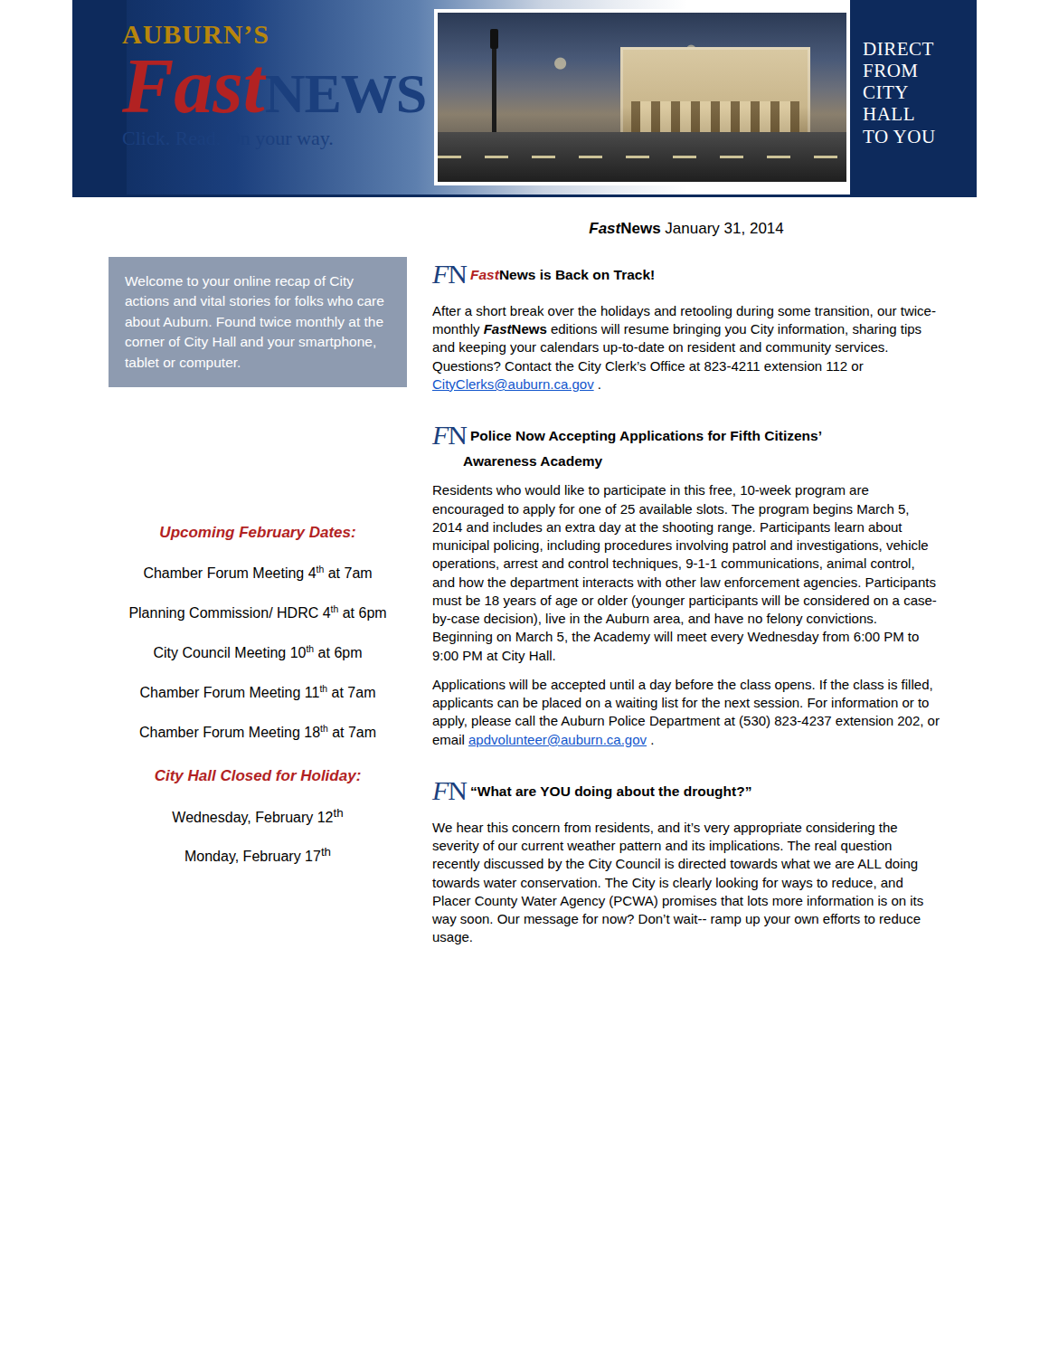Auburn’s
Fast NEWS
Click. Read. On your way.
Direct from City Hall to you
Welcome to your online recap of City actions and vital stories for folks who care about Auburn. Found twice monthly at the corner of City Hall and your smartphone, tablet or computer.
Upcoming February Dates:
Chamber Forum Meeting 4th at 7am
Planning Commission/ HDRC 4th at 6pm
City Council Meeting 10th at 6pm
Chamber Forum Meeting 11th at 7am
Chamber Forum Meeting 18th at 7am
City Hall Closed for Holiday:
Wednesday, February 12th
Monday, February 17th
Fast News January 31, 2014
FN Fast News is Back on Track!
After a short break over the holidays and retooling during some transition, our twice-monthly Fast News editions will resume bringing you City information, sharing tips and keeping your calendars up-to-date on resident and community services. Questions? Contact the City Clerk’s Office at 823-4211 extension 112 or CityClerks@auburn.ca.gov .
FNPolice Now Accepting Applications for Fifth Citizens’Awareness Academy
Residents who would like to participate in this free, 10-week program are encouraged to apply for one of 25 available slots. The program begins March 5, 2014 and includes an extra day at the shooting range. Participants learn about municipal policing, including procedures involving patrol and investigations, vehicle operations, arrest and control techniques, 9-1-1 communications, animal control, and how the department interacts with other law enforcement agencies. Participants must be 18 years of age or older (younger participants will be considered on a case-by-case decision), live in the Auburn area, and have no felony convictions. Beginning on March 5, the Academy will meet every Wednesday from 6:00 PM to 9:00 PM at City Hall.
Applications will be accepted until a day before the class opens. If the class is filled, applicants can be placed on a waiting list for the next session. For information or to apply, please call the Auburn Police Department at (530) 823-4237 extension 202, or email apdvolunteer@auburn.ca.gov .
FN“What are YOU doing about the drought?”
We hear this concern from residents, and it’s very appropriate considering the severity of our current weather pattern and its implications. The real question recently discussed by the City Council is directed towards what we are ALL doing towards water conservation. The City is clearly looking for ways to reduce, and Placer County Water Agency (PCWA) promises that lots more information is on its way soon. Our message for now? Don’t wait-- ramp up your own efforts to reduce usage.